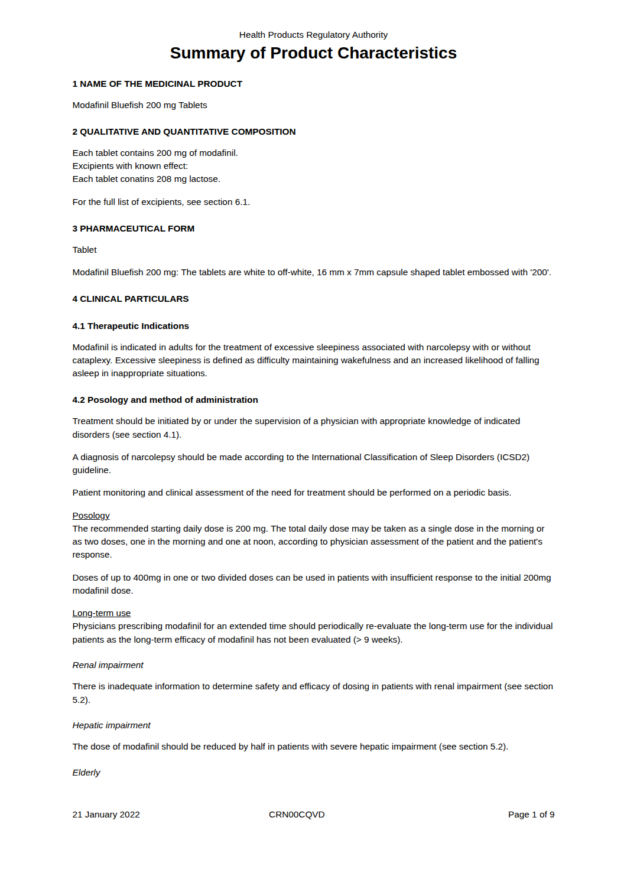Health Products Regulatory Authority
Summary of Product Characteristics
1 NAME OF THE MEDICINAL PRODUCT
Modafinil Bluefish 200 mg Tablets
2 QUALITATIVE AND QUANTITATIVE COMPOSITION
Each tablet contains 200 mg of modafinil.
Excipients with known effect:
Each tablet conatins 208 mg lactose.
For the full list of excipients, see section 6.1.
3 PHARMACEUTICAL FORM
Tablet
Modafinil Bluefish 200 mg: The tablets are white to off-white, 16 mm x 7mm capsule shaped tablet embossed with '200'.
4 CLINICAL PARTICULARS
4.1 Therapeutic Indications
Modafinil is indicated in adults for the treatment of excessive sleepiness associated with narcolepsy with or without cataplexy. Excessive sleepiness is defined as difficulty maintaining wakefulness and an increased likelihood of falling asleep in inappropriate situations.
4.2 Posology and method of administration
Treatment should be initiated by or under the supervision of a physician with appropriate knowledge of indicated disorders (see section 4.1).
A diagnosis of narcolepsy should be made according to the International Classification of Sleep Disorders (ICSD2) guideline.
Patient monitoring and clinical assessment of the need for treatment should be performed on a periodic basis.
Posology The recommended starting daily dose is 200 mg. The total daily dose may be taken as a single dose in the morning or as two doses, one in the morning and one at noon, according to physician assessment of the patient and the patient's response.
Doses of up to 400mg in one or two divided doses can be used in patients with insufficient response to the initial 200mg modafinil dose.
Long-term use Physicians prescribing modafinil for an extended time should periodically re-evaluate the long-term use for the individual patients as the long-term efficacy of modafinil has not been evaluated (> 9 weeks).
Renal impairment
There is inadequate information to determine safety and efficacy of dosing in patients with renal impairment (see section 5.2).
Hepatic impairment
The dose of modafinil should be reduced by half in patients with severe hepatic impairment (see section 5.2).
Elderly
21 January 2022 CRN00CQVD Page 1 of 9